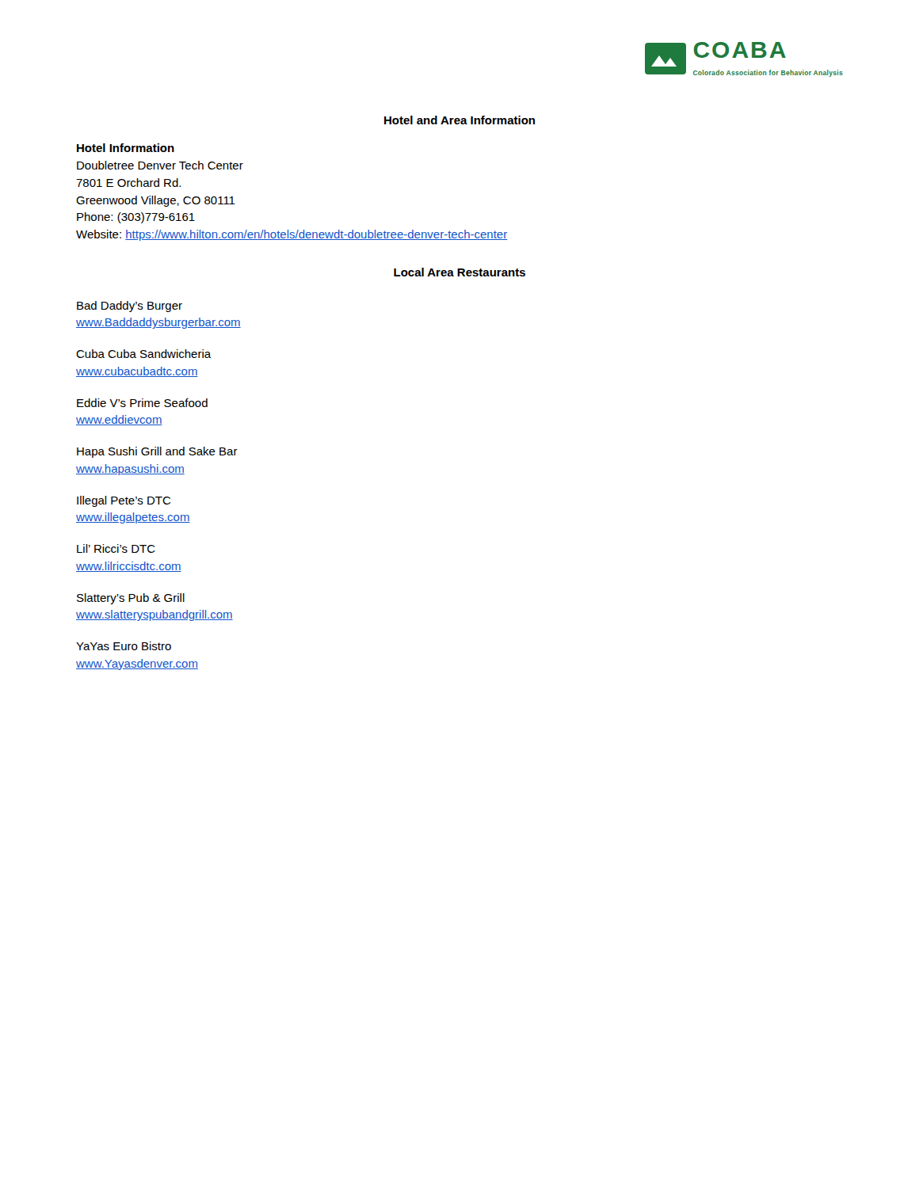COABA
Colorado Association for Behavior Analysis
Hotel and Area Information
Hotel Information
Doubletree Denver Tech Center
7801 E Orchard Rd.
Greenwood Village, CO 80111
Phone: (303)779-6161
Website: https://www.hilton.com/en/hotels/denewdt-doubletree-denver-tech-center
Local Area Restaurants
Bad Daddy’s Burger
www.Baddaddysburgerbar.com
Cuba Cuba Sandwicheria
www.cubacubadtc.com
Eddie V’s Prime Seafood
www.eddievcom
Hapa Sushi Grill and Sake Bar
www.hapasushi.com
Illegal Pete’s DTC
www.illegalpetes.com
Lil’ Ricci’s DTC
www.lilriccisdtc.com
Slattery’s Pub & Grill
www.slatteryspubandgrill.com
YaYas Euro Bistro
www.Yayasdenver.com